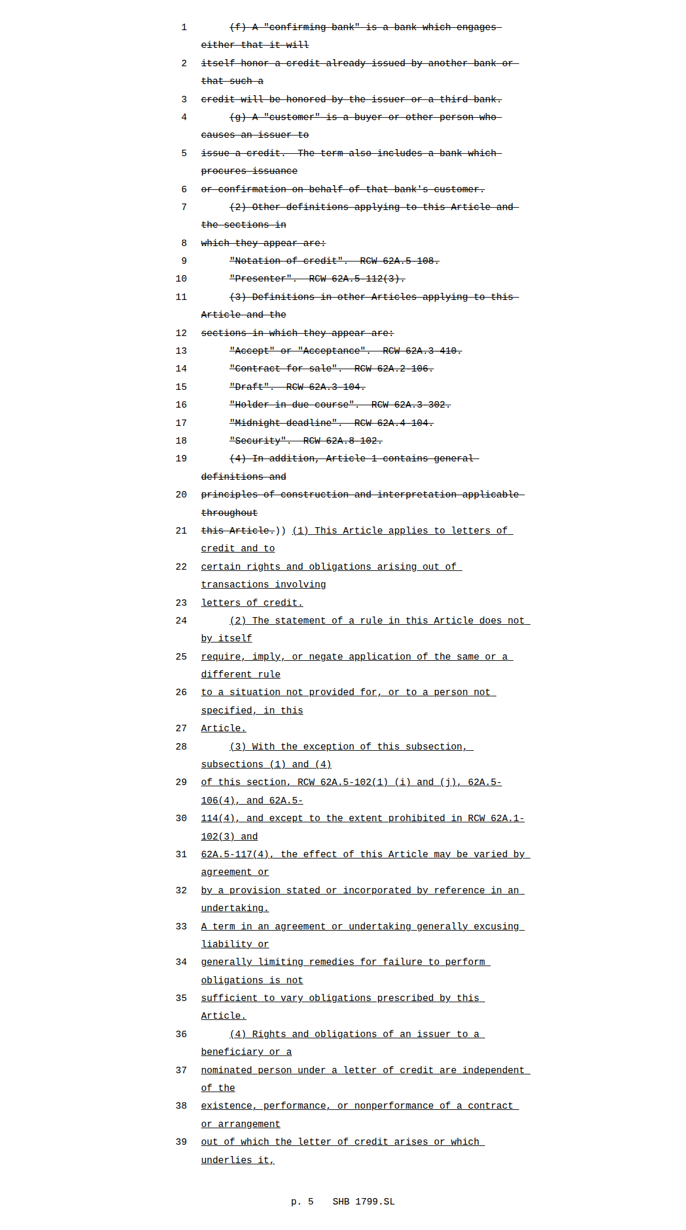1 (f) A "confirming bank" is a bank which engages either that it will
2 itself honor a credit already issued by another bank or that such a
3 credit will be honored by the issuer or a third bank.
4 (g) A "customer" is a buyer or other person who causes an issuer to
5 issue a credit. The term also includes a bank which procures issuance
6 or confirmation on behalf of that bank's customer.
7 (2) Other definitions applying to this Article and the sections in
8 which they appear are:
9 "Notation of credit". RCW 62A.5-108.
10 "Presenter". RCW 62A.5-112(3).
11 (3) Definitions in other Articles applying to this Article and the
12 sections in which they appear are:
13 "Accept" or "Acceptance". RCW 62A.3-410.
14 "Contract for sale". RCW 62A.2-106.
15 "Draft". RCW 62A.3-104.
16 "Holder in due course". RCW 62A.3-302.
17 "Midnight deadline". RCW 62A.4-104.
18 "Security". RCW 62A.8-102.
19 (4) In addition, Article 1 contains general definitions and
20 principles of construction and interpretation applicable throughout
21 this Article.)) (1) This Article applies to letters of credit and to
22 certain rights and obligations arising out of transactions involving
23 letters of credit.
24 (2) The statement of a rule in this Article does not by itself
25 require, imply, or negate application of the same or a different rule
26 to a situation not provided for, or to a person not specified, in this
27 Article.
28 (3) With the exception of this subsection, subsections (1) and (4)
29 of this section, RCW 62A.5-102(1) (i) and (j), 62A.5-106(4), and 62A.5-
30114(4), and except to the extent prohibited in RCW 62A.1-102(3) and
3162A.5-117(4), the effect of this Article may be varied by agreement or
32 by a provision stated or incorporated by reference in an undertaking.
33 A term in an agreement or undertaking generally excusing liability or
34 generally limiting remedies for failure to perform obligations is not
35 sufficient to vary obligations prescribed by this Article.
36 (4) Rights and obligations of an issuer to a beneficiary or a
37 nominated person under a letter of credit are independent of the
38 existence, performance, or nonperformance of a contract or arrangement
39 out of which the letter of credit arises or which underlies it,
p. 5 SHB 1799.SL